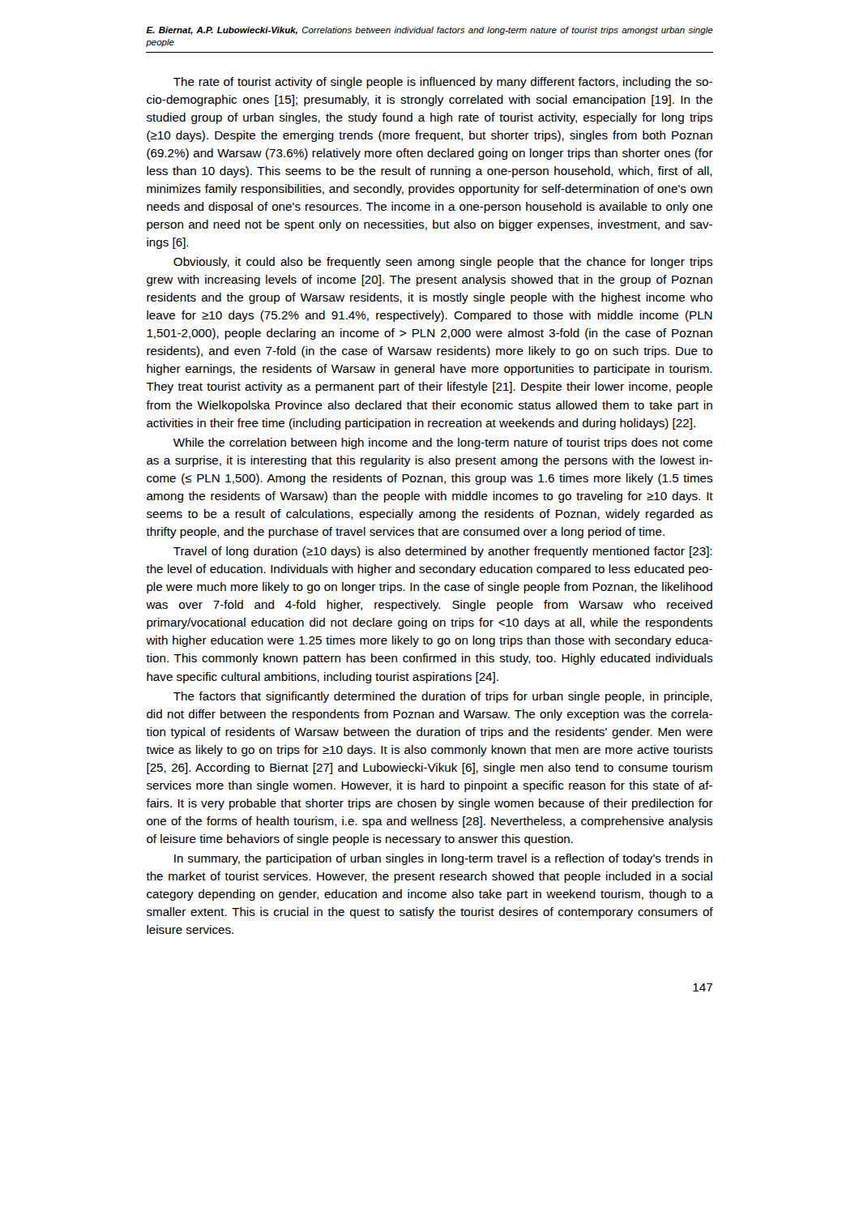E. Biernat, A.P. Lubowiecki-Vikuk, Correlations between individual factors and long-term nature of tourist trips amongst urban single people
The rate of tourist activity of single people is influenced by many different factors, including the socio-demographic ones [15]; presumably, it is strongly correlated with social emancipation [19]. In the studied group of urban singles, the study found a high rate of tourist activity, especially for long trips (≥10 days). Despite the emerging trends (more frequent, but shorter trips), singles from both Poznan (69.2%) and Warsaw (73.6%) relatively more often declared going on longer trips than shorter ones (for less than 10 days). This seems to be the result of running a one-person household, which, first of all, minimizes family responsibilities, and secondly, provides opportunity for self-determination of one's own needs and disposal of one's resources. The income in a one-person household is available to only one person and need not be spent only on necessities, but also on bigger expenses, investment, and savings [6].
Obviously, it could also be frequently seen among single people that the chance for longer trips grew with increasing levels of income [20]. The present analysis showed that in the group of Poznan residents and the group of Warsaw residents, it is mostly single people with the highest income who leave for ≥10 days (75.2% and 91.4%, respectively). Compared to those with middle income (PLN 1,501-2,000), people declaring an income of > PLN 2,000 were almost 3-fold (in the case of Poznan residents), and even 7-fold (in the case of Warsaw residents) more likely to go on such trips. Due to higher earnings, the residents of Warsaw in general have more opportunities to participate in tourism. They treat tourist activity as a permanent part of their lifestyle [21]. Despite their lower income, people from the Wielkopolska Province also declared that their economic status allowed them to take part in activities in their free time (including participation in recreation at weekends and during holidays) [22].
While the correlation between high income and the long-term nature of tourist trips does not come as a surprise, it is interesting that this regularity is also present among the persons with the lowest income (≤ PLN 1,500). Among the residents of Poznan, this group was 1.6 times more likely (1.5 times among the residents of Warsaw) than the people with middle incomes to go traveling for ≥10 days. It seems to be a result of calculations, especially among the residents of Poznan, widely regarded as thrifty people, and the purchase of travel services that are consumed over a long period of time.
Travel of long duration (≥10 days) is also determined by another frequently mentioned factor [23]: the level of education. Individuals with higher and secondary education compared to less educated people were much more likely to go on longer trips. In the case of single people from Poznan, the likelihood was over 7-fold and 4-fold higher, respectively. Single people from Warsaw who received primary/vocational education did not declare going on trips for <10 days at all, while the respondents with higher education were 1.25 times more likely to go on long trips than those with secondary education. This commonly known pattern has been confirmed in this study, too. Highly educated individuals have specific cultural ambitions, including tourist aspirations [24].
The factors that significantly determined the duration of trips for urban single people, in principle, did not differ between the respondents from Poznan and Warsaw. The only exception was the correlation typical of residents of Warsaw between the duration of trips and the residents' gender. Men were twice as likely to go on trips for ≥10 days. It is also commonly known that men are more active tourists [25, 26]. According to Biernat [27] and Lubowiecki-Vikuk [6], single men also tend to consume tourism services more than single women. However, it is hard to pinpoint a specific reason for this state of affairs. It is very probable that shorter trips are chosen by single women because of their predilection for one of the forms of health tourism, i.e. spa and wellness [28]. Nevertheless, a comprehensive analysis of leisure time behaviors of single people is necessary to answer this question.
In summary, the participation of urban singles in long-term travel is a reflection of today's trends in the market of tourist services. However, the present research showed that people included in a social category depending on gender, education and income also take part in weekend tourism, though to a smaller extent. This is crucial in the quest to satisfy the tourist desires of contemporary consumers of leisure services.
147